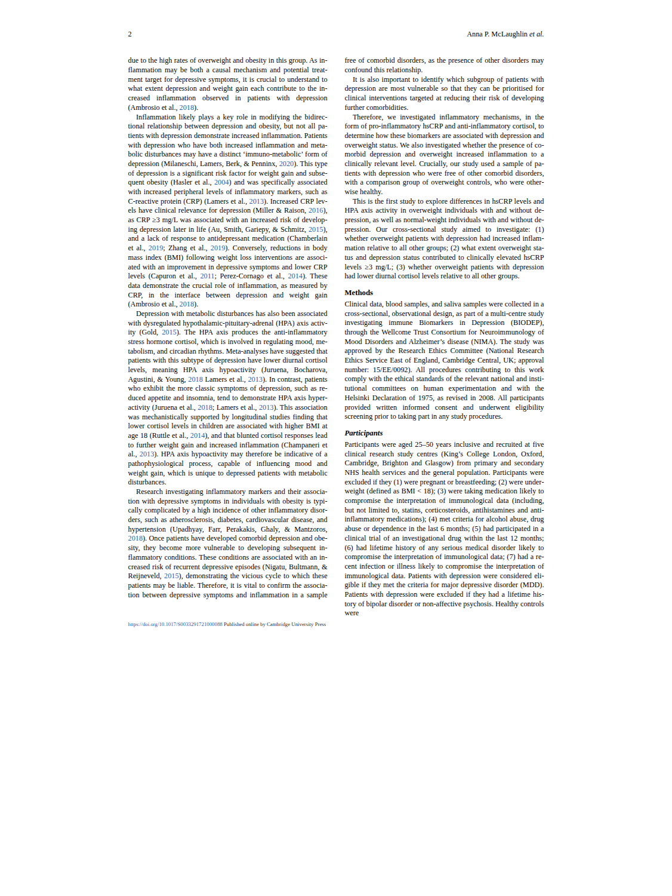2 Anna P. McLaughlin et al.
due to the high rates of overweight and obesity in this group. As inflammation may be both a causal mechanism and potential treatment target for depressive symptoms, it is crucial to understand to what extent depression and weight gain each contribute to the increased inflammation observed in patients with depression (Ambrosio et al., 2018).
Inflammation likely plays a key role in modifying the bidirectional relationship between depression and obesity, but not all patients with depression demonstrate increased inflammation. Patients with depression who have both increased inflammation and metabolic disturbances may have a distinct ‘immuno-metabolic’ form of depression (Milaneschi, Lamers, Berk, & Penninx, 2020). This type of depression is a significant risk factor for weight gain and subsequent obesity (Hasler et al., 2004) and was specifically associated with increased peripheral levels of inflammatory markers, such as C-reactive protein (CRP) (Lamers et al., 2013). Increased CRP levels have clinical relevance for depression (Miller & Raison, 2016), as CRP ≥3 mg/L was associated with an increased risk of developing depression later in life (Au, Smith, Gariepy, & Schmitz, 2015), and a lack of response to antidepressant medication (Chamberlain et al., 2019; Zhang et al., 2019). Conversely, reductions in body mass index (BMI) following weight loss interventions are associated with an improvement in depressive symptoms and lower CRP levels (Capuron et al., 2011; Perez-Cornago et al., 2014). These data demonstrate the crucial role of inflammation, as measured by CRP, in the interface between depression and weight gain (Ambrosio et al., 2018).
Depression with metabolic disturbances has also been associated with dysregulated hypothalamic-pituitary-adrenal (HPA) axis activity (Gold, 2015). The HPA axis produces the anti-inflammatory stress hormone cortisol, which is involved in regulating mood, metabolism, and circadian rhythms. Meta-analyses have suggested that patients with this subtype of depression have lower diurnal cortisol levels, meaning HPA axis hypoactivity (Juruena, Bocharova, Agustini, & Young, 2018 Lamers et al., 2013). In contrast, patients who exhibit the more classic symptoms of depression, such as reduced appetite and insomnia, tend to demonstrate HPA axis hyperactivity (Juruena et al., 2018; Lamers et al., 2013). This association was mechanistically supported by longitudinal studies finding that lower cortisol levels in children are associated with higher BMI at age 18 (Ruttle et al., 2014), and that blunted cortisol responses lead to further weight gain and increased inflammation (Champaneri et al., 2013). HPA axis hypoactivity may therefore be indicative of a pathophysiological process, capable of influencing mood and weight gain, which is unique to depressed patients with metabolic disturbances.
Research investigating inflammatory markers and their association with depressive symptoms in individuals with obesity is typically complicated by a high incidence of other inflammatory disorders, such as atherosclerosis, diabetes, cardiovascular disease, and hypertension (Upadhyay, Farr, Perakakis, Ghaly, & Mantzoros, 2018). Once patients have developed comorbid depression and obesity, they become more vulnerable to developing subsequent inflammatory conditions. These conditions are associated with an increased risk of recurrent depressive episodes (Nigatu, Bultmann, & Reijneveld, 2015), demonstrating the vicious cycle to which these patients may be liable. Therefore, it is vital to confirm the association between depressive symptoms and inflammation in a sample free of comorbid disorders, as the presence of other disorders may confound this relationship.
It is also important to identify which subgroup of patients with depression are most vulnerable so that they can be prioritised for clinical interventions targeted at reducing their risk of developing further comorbidities.
Therefore, we investigated inflammatory mechanisms, in the form of pro-inflammatory hsCRP and anti-inflammatory cortisol, to determine how these biomarkers are associated with depression and overweight status. We also investigated whether the presence of comorbid depression and overweight increased inflammation to a clinically relevant level. Crucially, our study used a sample of patients with depression who were free of other comorbid disorders, with a comparison group of overweight controls, who were otherwise healthy.
This is the first study to explore differences in hsCRP levels and HPA axis activity in overweight individuals with and without depression, as well as normal-weight individuals with and without depression. Our cross-sectional study aimed to investigate: (1) whether overweight patients with depression had increased inflammation relative to all other groups; (2) what extent overweight status and depression status contributed to clinically elevated hsCRP levels ≥3 mg/L; (3) whether overweight patients with depression had lower diurnal cortisol levels relative to all other groups.
Methods
Clinical data, blood samples, and saliva samples were collected in a cross-sectional, observational design, as part of a multi-centre study investigating immune Biomarkers in Depression (BIODEP), through the Wellcome Trust Consortium for Neuroimmunology of Mood Disorders and Alzheimer’s disease (NIMA). The study was approved by the Research Ethics Committee (National Research Ethics Service East of England, Cambridge Central, UK; approval number: 15/EE/0092). All procedures contributing to this work comply with the ethical standards of the relevant national and institutional committees on human experimentation and with the Helsinki Declaration of 1975, as revised in 2008. All participants provided written informed consent and underwent eligibility screening prior to taking part in any study procedures.
Participants
Participants were aged 25–50 years inclusive and recruited at five clinical research study centres (King’s College London, Oxford, Cambridge, Brighton and Glasgow) from primary and secondary NHS health services and the general population. Participants were excluded if they (1) were pregnant or breastfeeding; (2) were underweight (defined as BMI < 18); (3) were taking medication likely to compromise the interpretation of immunological data (including, but not limited to, statins, corticosteroids, antihistamines and anti-inflammatory medications); (4) met criteria for alcohol abuse, drug abuse or dependence in the last 6 months; (5) had participated in a clinical trial of an investigational drug within the last 12 months; (6) had lifetime history of any serious medical disorder likely to compromise the interpretation of immunological data; (7) had a recent infection or illness likely to compromise the interpretation of immunological data. Patients with depression were considered eligible if they met the criteria for major depressive disorder (MDD). Patients with depression were excluded if they had a lifetime history of bipolar disorder or non-affective psychosis. Healthy controls were
https://doi.org/10.1017/S0033291721000088 Published online by Cambridge University Press